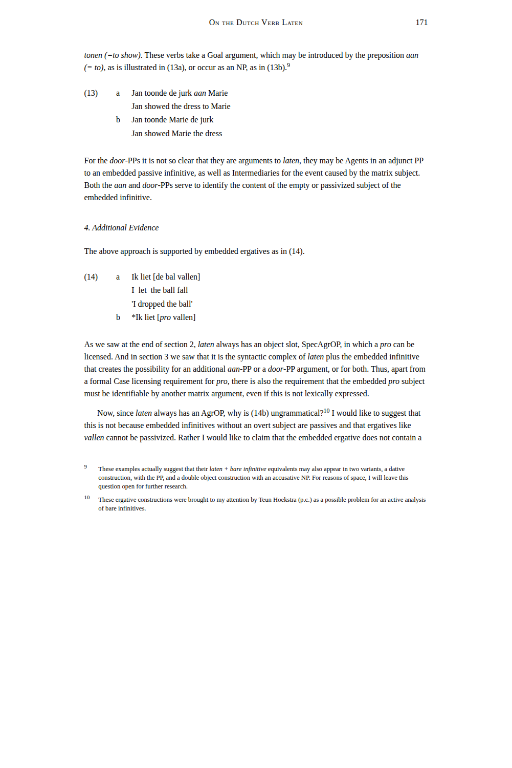On the Dutch Verb Laten 171
tonen (=to show). These verbs take a Goal argument, which may be introduced by the preposition aan (= to), as is illustrated in (13a), or occur as an NP, as in (13b).9
(13) a Jan toonde de jurk aan Marie
Jan showed the dress to Marie
b Jan toonde Marie de jurk
Jan showed Marie the dress
For the door-PPs it is not so clear that they are arguments to laten, they may be Agents in an adjunct PP to an embedded passive infinitive, as well as Intermediaries for the event caused by the matrix subject. Both the aan and door-PPs serve to identify the content of the empty or passivized subject of the embedded infinitive.
4. Additional Evidence
The above approach is supported by embedded ergatives as in (14).
(14) a Ik liet [de bal vallen]
I let the ball fall
'I dropped the ball'
b *Ik liet [pro vallen]
As we saw at the end of section 2, laten always has an object slot, SpecAgrOP, in which a pro can be licensed. And in section 3 we saw that it is the syntactic complex of laten plus the embedded infinitive that creates the possibility for an additional aan-PP or a door-PP argument, or for both. Thus, apart from a formal Case licensing requirement for pro, there is also the requirement that the embedded pro subject must be identifiable by another matrix argument, even if this is not lexically expressed.
Now, since laten always has an AgrOP, why is (14b) ungrammatical?10 I would like to suggest that this is not because embedded infinitives without an overt subject are passives and that ergatives like vallen cannot be passivized. Rather I would like to claim that the embedded ergative does not contain a
9 These examples actually suggest that their laten + bare infinitive equivalents may also appear in two variants, a dative construction, with the PP, and a double object construction with an accusative NP. For reasons of space, I will leave this question open for further research.
10 These ergative constructions were brought to my attention by Teun Hoekstra (p.c.) as a possible problem for an active analysis of bare infinitives.